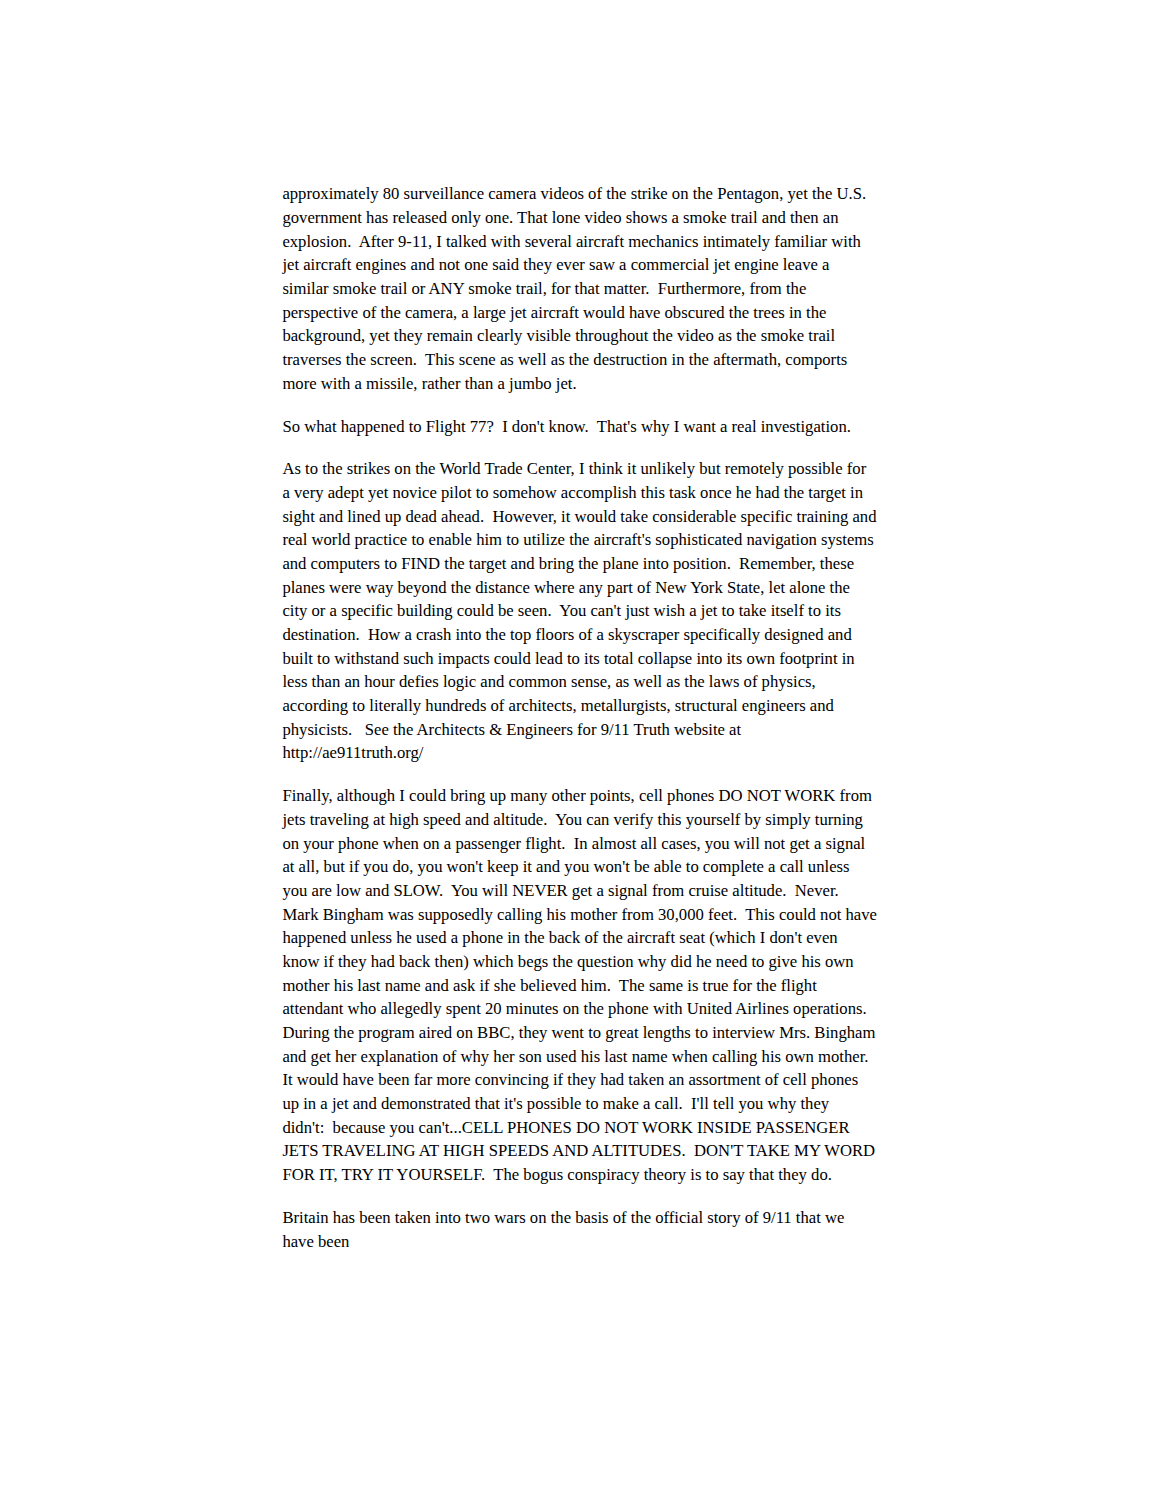approximately 80 surveillance camera videos of the strike on the Pentagon, yet the U.S. government has released only one. That lone video shows a smoke trail and then an explosion. After 9-11, I talked with several aircraft mechanics intimately familiar with jet aircraft engines and not one said they ever saw a commercial jet engine leave a similar smoke trail or ANY smoke trail, for that matter. Furthermore, from the perspective of the camera, a large jet aircraft would have obscured the trees in the background, yet they remain clearly visible throughout the video as the smoke trail traverses the screen. This scene as well as the destruction in the aftermath, comports more with a missile, rather than a jumbo jet.
So what happened to Flight 77? I don't know. That's why I want a real investigation.
As to the strikes on the World Trade Center, I think it unlikely but remotely possible for a very adept yet novice pilot to somehow accomplish this task once he had the target in sight and lined up dead ahead. However, it would take considerable specific training and real world practice to enable him to utilize the aircraft's sophisticated navigation systems and computers to FIND the target and bring the plane into position. Remember, these planes were way beyond the distance where any part of New York State, let alone the city or a specific building could be seen. You can't just wish a jet to take itself to its destination. How a crash into the top floors of a skyscraper specifically designed and built to withstand such impacts could lead to its total collapse into its own footprint in less than an hour defies logic and common sense, as well as the laws of physics, according to literally hundreds of architects, metallurgists, structural engineers and physicists. See the Architects & Engineers for 9/11 Truth website at http://ae911truth.org/
Finally, although I could bring up many other points, cell phones DO NOT WORK from jets traveling at high speed and altitude. You can verify this yourself by simply turning on your phone when on a passenger flight. In almost all cases, you will not get a signal at all, but if you do, you won't keep it and you won't be able to complete a call unless you are low and SLOW. You will NEVER get a signal from cruise altitude. Never. Mark Bingham was supposedly calling his mother from 30,000 feet. This could not have happened unless he used a phone in the back of the aircraft seat (which I don't even know if they had back then) which begs the question why did he need to give his own mother his last name and ask if she believed him. The same is true for the flight attendant who allegedly spent 20 minutes on the phone with United Airlines operations. During the program aired on BBC, they went to great lengths to interview Mrs. Bingham and get her explanation of why her son used his last name when calling his own mother. It would have been far more convincing if they had taken an assortment of cell phones up in a jet and demonstrated that it's possible to make a call. I'll tell you why they didn't: because you can't...CELL PHONES DO NOT WORK INSIDE PASSENGER JETS TRAVELING AT HIGH SPEEDS AND ALTITUDES. DON'T TAKE MY WORD FOR IT, TRY IT YOURSELF. The bogus conspiracy theory is to say that they do.
Britain has been taken into two wars on the basis of the official story of 9/11 that we have been